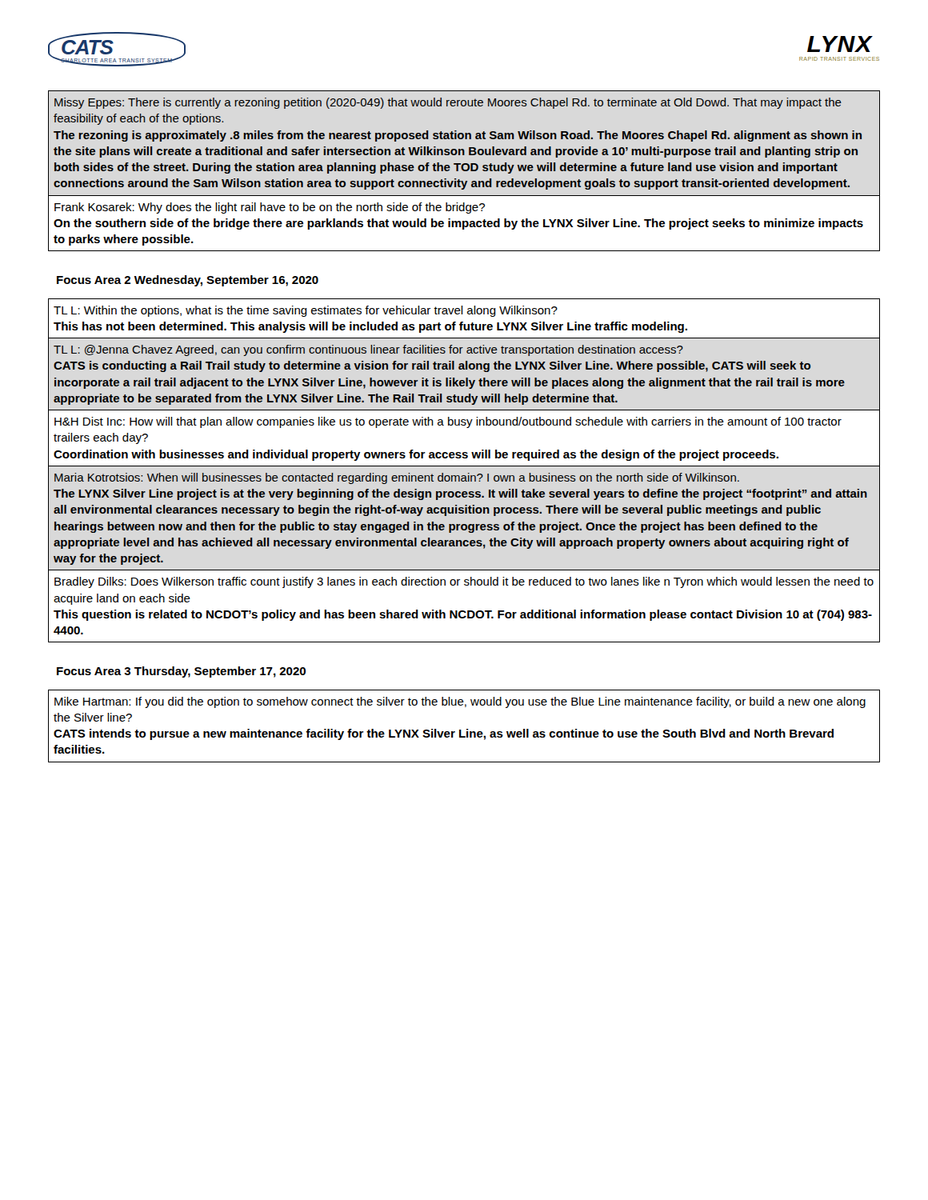CATSCHARLOTTE AREA TRANSIT SYSTEM
LYNXRAPID TRANSIT SERVICES
| Missy Eppes: There is currently a rezoning petition (2020-049) that would reroute Moores Chapel Rd. to terminate at Old Dowd. That may impact the feasibility of each of the options. The rezoning is approximately .8 miles from the nearest proposed station at Sam Wilson Road. The Moores Chapel Rd. alignment as shown in the site plans will create a traditional and safer intersection at Wilkinson Boulevard and provide a 10’ multi-purpose trail and planting strip on both sides of the street. During the station area planning phase of the TOD study we will determine a future land use vision and important connections around the Sam Wilson station area to support connectivity and redevelopment goals to support transit-oriented development. |
| Frank Kosarek: Why does the light rail have to be on the north side of the bridge? On the southern side of the bridge there are parklands that would be impacted by the LYNX Silver Line. The project seeks to minimize impacts to parks where possible. |
Focus Area 2 Wednesday, September 16, 2020
| TL L: Within the options, what is the time saving estimates for vehicular travel along Wilkinson? This has not been determined. This analysis will be included as part of future LYNX Silver Line traffic modeling. |
| TL L: @Jenna Chavez Agreed, can you confirm continuous linear facilities for active transportation destination access? CATS is conducting a Rail Trail study to determine a vision for rail trail along the LYNX Silver Line. Where possible, CATS will seek to incorporate a rail trail adjacent to the LYNX Silver Line, however it is likely there will be places along the alignment that the rail trail is more appropriate to be separated from the LYNX Silver Line. The Rail Trail study will help determine that. |
| H&H Dist Inc: How will that plan allow companies like us to operate with a busy inbound/outbound schedule with carriers in the amount of 100 tractor trailers each day? Coordination with businesses and individual property owners for access will be required as the design of the project proceeds. |
| Maria Kotrotsios: When will businesses be contacted regarding eminent domain? I own a business on the north side of Wilkinson. The LYNX Silver Line project is at the very beginning of the design process. It will take several years to define the project “footprint” and attain all environmental clearances necessary to begin the right-of-way acquisition process. There will be several public meetings and public hearings between now and then for the public to stay engaged in the progress of the project. Once the project has been defined to the appropriate level and has achieved all necessary environmental clearances, the City will approach property owners about acquiring right of way for the project. |
| Bradley Dilks: Does Wilkerson traffic count justify 3 lanes in each direction or should it be reduced to two lanes like n Tyron which would lessen the need to acquire land on each side This question is related to NCDOT’s policy and has been shared with NCDOT. For additional information please contact Division 10 at (704) 983-4400. |
Focus Area 3 Thursday, September 17, 2020
| Mike Hartman: If you did the option to somehow connect the silver to the blue, would you use the Blue Line maintenance facility, or build a new one along the Silver line? CATS intends to pursue a new maintenance facility for the LYNX Silver Line, as well as continue to use the South Blvd and North Brevard facilities. |